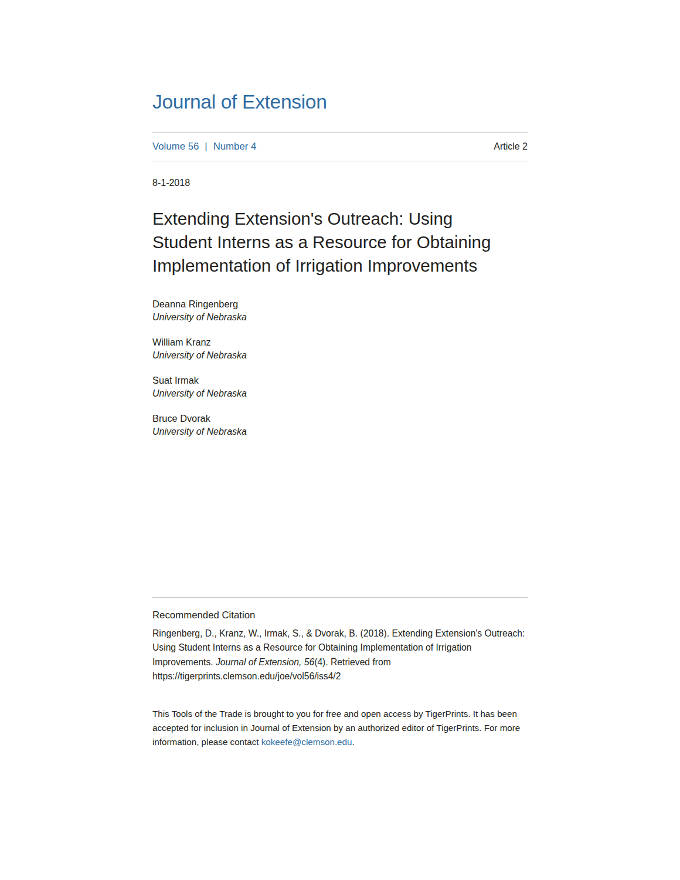Journal of Extension
Volume 56|Number 4
Article 2
8-1-2018
Extending Extension's Outreach: Using Student Interns as a Resource for Obtaining Implementation of Irrigation Improvements
Deanna Ringenberg
University of Nebraska
William Kranz
University of Nebraska
Suat Irmak
University of Nebraska
Bruce Dvorak
University of Nebraska
Recommended Citation
Ringenberg, D., Kranz, W., Irmak, S., & Dvorak, B. (2018). Extending Extension's Outreach: Using Student Interns as a Resource for Obtaining Implementation of Irrigation Improvements. Journal of Extension, 56(4). Retrieved from https://tigerprints.clemson.edu/joe/vol56/iss4/2
This Tools of the Trade is brought to you for free and open access by TigerPrints. It has been accepted for inclusion in Journal of Extension by an authorized editor of TigerPrints. For more information, please contact kokeefe@clemson.edu.